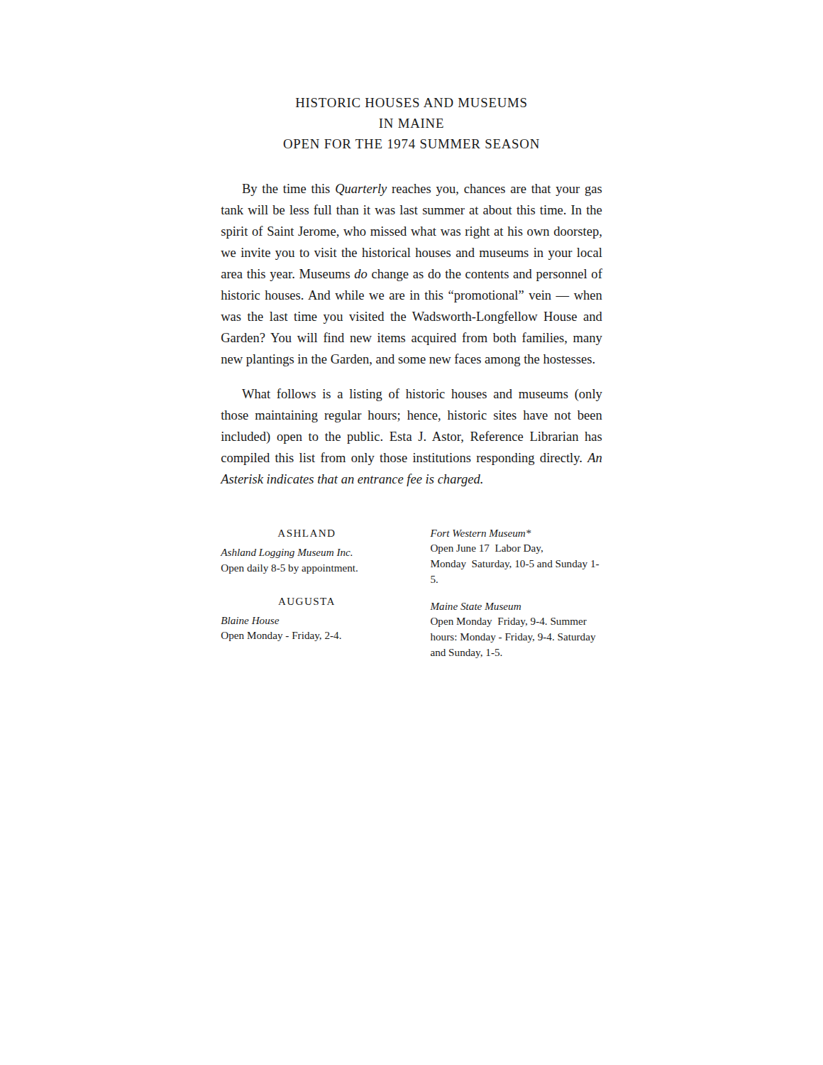Historic Houses and Museums
in Maine
Open for the 1974 Summer Season
By the time this Quarterly reaches you, chances are that your gas tank will be less full than it was last summer at about this time. In the spirit of Saint Jerome, who missed what was right at his own doorstep, we invite you to visit the historical houses and museums in your local area this year. Museums do change as do the contents and personnel of historic houses. And while we are in this “promotional” vein — when was the last time you visited the Wadsworth-Longfellow House and Garden? You will find new items acquired from both families, many new plantings in the Garden, and some new faces among the hostesses.
What follows is a listing of historic houses and museums (only those maintaining regular hours; hence, historic sites have not been included) open to the public. Esta J. Astor, Reference Librarian has compiled this list from only those institutions responding directly. An Asterisk indicates that an entrance fee is charged.
Ashland
Ashland Logging Museum Inc. Open daily 8-5 by appointment.
Augusta
Blaine House Open Monday - Friday, 2-4.
Fort Western Museum* Open June 17 Labor Day, Monday Saturday, 10-5 and Sunday 1-5.
Maine State Museum Open Monday Friday, 9-4. Summer hours: Monday - Friday, 9-4. Saturday and Sunday, 1-5.